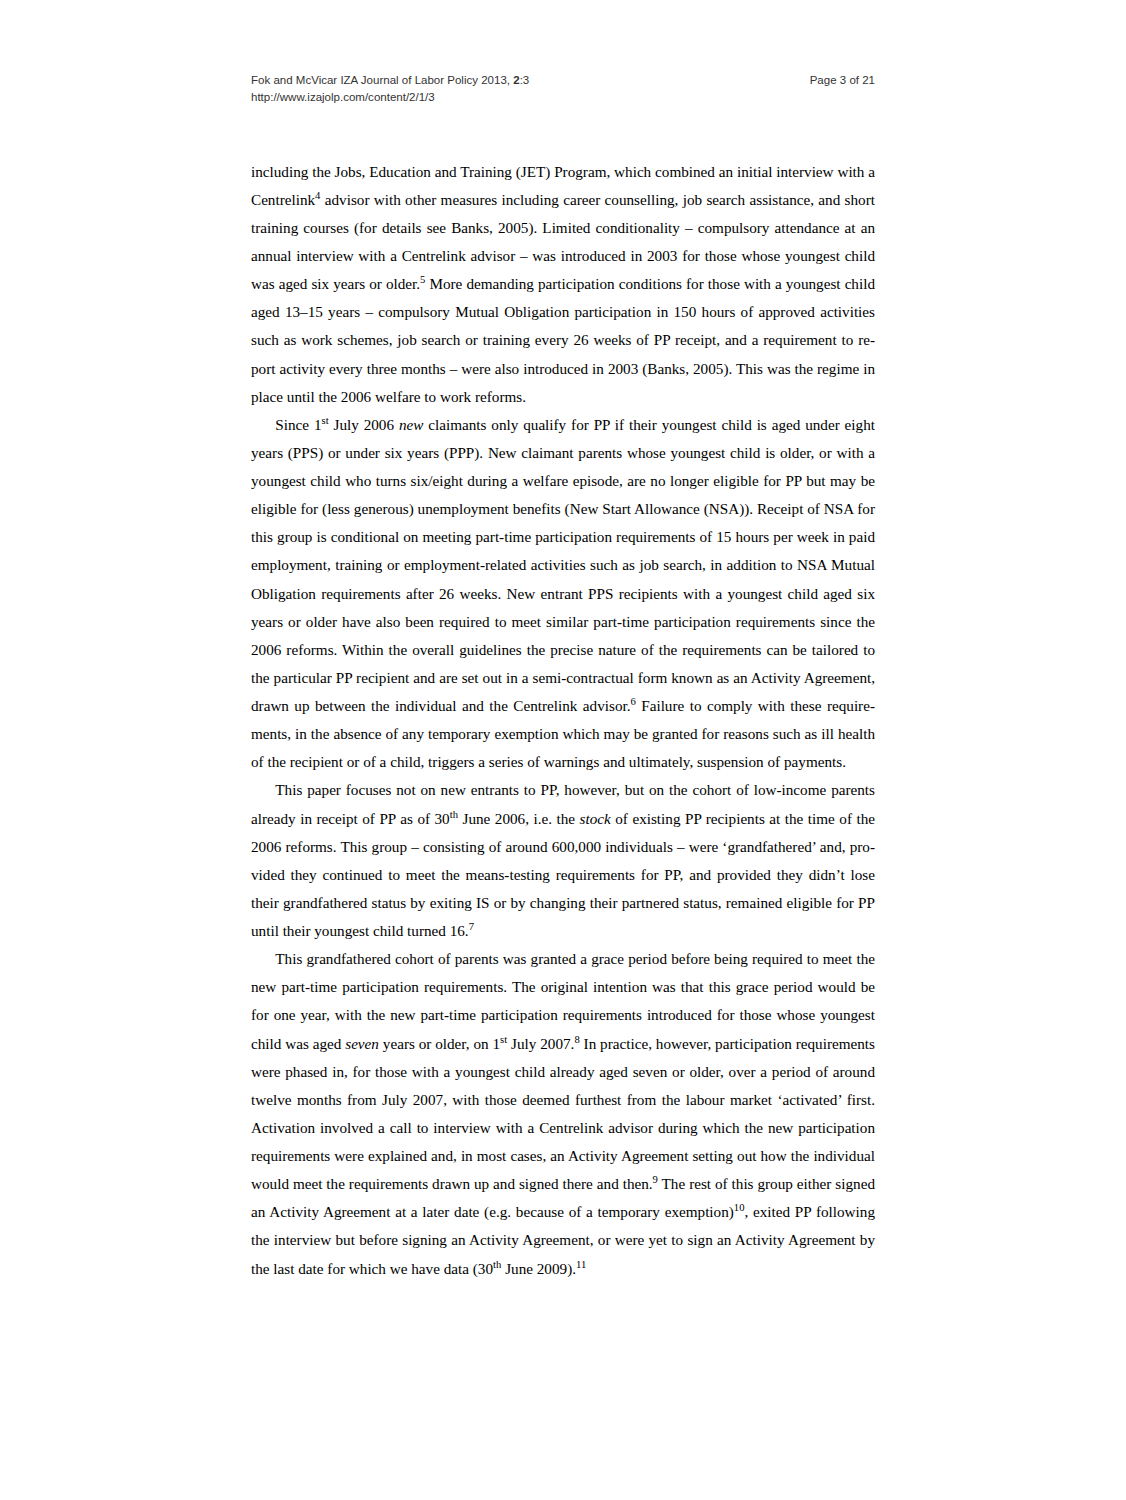Fok and McVicar IZA Journal of Labor Policy 2013, 2:3
http://www.izajolp.com/content/2/1/3
Page 3 of 21
including the Jobs, Education and Training (JET) Program, which combined an initial interview with a Centrelink4 advisor with other measures including career counselling, job search assistance, and short training courses (for details see Banks, 2005). Limited conditionality – compulsory attendance at an annual interview with a Centrelink advisor – was introduced in 2003 for those whose youngest child was aged six years or older.5 More demanding participation conditions for those with a youngest child aged 13–15 years – compulsory Mutual Obligation participation in 150 hours of approved activities such as work schemes, job search or training every 26 weeks of PP receipt, and a requirement to report activity every three months – were also introduced in 2003 (Banks, 2005). This was the regime in place until the 2006 welfare to work reforms.
Since 1st July 2006 new claimants only qualify for PP if their youngest child is aged under eight years (PPS) or under six years (PPP). New claimant parents whose youngest child is older, or with a youngest child who turns six/eight during a welfare episode, are no longer eligible for PP but may be eligible for (less generous) unemployment benefits (New Start Allowance (NSA)). Receipt of NSA for this group is conditional on meeting part-time participation requirements of 15 hours per week in paid employment, training or employment-related activities such as job search, in addition to NSA Mutual Obligation requirements after 26 weeks. New entrant PPS recipients with a youngest child aged six years or older have also been required to meet similar part-time participation requirements since the 2006 reforms. Within the overall guidelines the precise nature of the requirements can be tailored to the particular PP recipient and are set out in a semi-contractual form known as an Activity Agreement, drawn up between the individual and the Centrelink advisor.6 Failure to comply with these requirements, in the absence of any temporary exemption which may be granted for reasons such as ill health of the recipient or of a child, triggers a series of warnings and ultimately, suspension of payments.
This paper focuses not on new entrants to PP, however, but on the cohort of low-income parents already in receipt of PP as of 30th June 2006, i.e. the stock of existing PP recipients at the time of the 2006 reforms. This group – consisting of around 600,000 individuals – were ‘grandfathered’ and, provided they continued to meet the means-testing requirements for PP, and provided they didn’t lose their grandfathered status by exiting IS or by changing their partnered status, remained eligible for PP until their youngest child turned 16.7
This grandfathered cohort of parents was granted a grace period before being required to meet the new part-time participation requirements. The original intention was that this grace period would be for one year, with the new part-time participation requirements introduced for those whose youngest child was aged seven years or older, on 1st July 2007.8 In practice, however, participation requirements were phased in, for those with a youngest child already aged seven or older, over a period of around twelve months from July 2007, with those deemed furthest from the labour market ‘activated’ first. Activation involved a call to interview with a Centrelink advisor during which the new participation requirements were explained and, in most cases, an Activity Agreement setting out how the individual would meet the requirements drawn up and signed there and then.9 The rest of this group either signed an Activity Agreement at a later date (e.g. because of a temporary exemption)10, exited PP following the interview but before signing an Activity Agreement, or were yet to sign an Activity Agreement by the last date for which we have data (30th June 2009).11